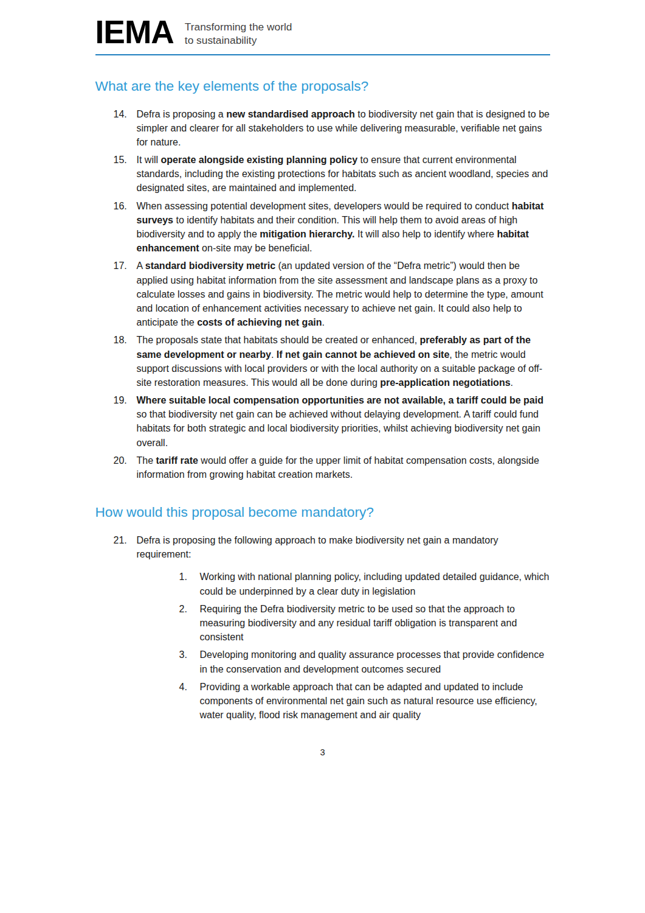IEMA
Transforming the world
to sustainability
What are the key elements of the proposals?
Defra is proposing a new standardised approach to biodiversity net gain that is designed to be simpler and clearer for all stakeholders to use while delivering measurable, verifiable net gains for nature.
It will operate alongside existing planning policy to ensure that current environmental standards, including the existing protections for habitats such as ancient woodland, species and designated sites, are maintained and implemented.
When assessing potential development sites, developers would be required to conduct habitat surveys to identify habitats and their condition. This will help them to avoid areas of high biodiversity and to apply the mitigation hierarchy. It will also help to identify where habitat enhancement on-site may be beneficial.
A standard biodiversity metric (an updated version of the “Defra metric”) would then be applied using habitat information from the site assessment and landscape plans as a proxy to calculate losses and gains in biodiversity. The metric would help to determine the type, amount and location of enhancement activities necessary to achieve net gain. It could also help to anticipate the costs of achieving net gain.
The proposals state that habitats should be created or enhanced, preferably as part of the same development or nearby. If net gain cannot be achieved on site, the metric would support discussions with local providers or with the local authority on a suitable package of off-site restoration measures. This would all be done during pre-application negotiations.
Where suitable local compensation opportunities are not available, a tariff could be paid so that biodiversity net gain can be achieved without delaying development. A tariff could fund habitats for both strategic and local biodiversity priorities, whilst achieving biodiversity net gain overall.
The tariff rate would offer a guide for the upper limit of habitat compensation costs, alongside information from growing habitat creation markets.
How would this proposal become mandatory?
Defra is proposing the following approach to make biodiversity net gain a mandatory requirement:
Working with national planning policy, including updated detailed guidance, which could be underpinned by a clear duty in legislation
Requiring the Defra biodiversity metric to be used so that the approach to measuring biodiversity and any residual tariff obligation is transparent and consistent
Developing monitoring and quality assurance processes that provide confidence in the conservation and development outcomes secured
Providing a workable approach that can be adapted and updated to include components of environmental net gain such as natural resource use efficiency, water quality, flood risk management and air quality
3